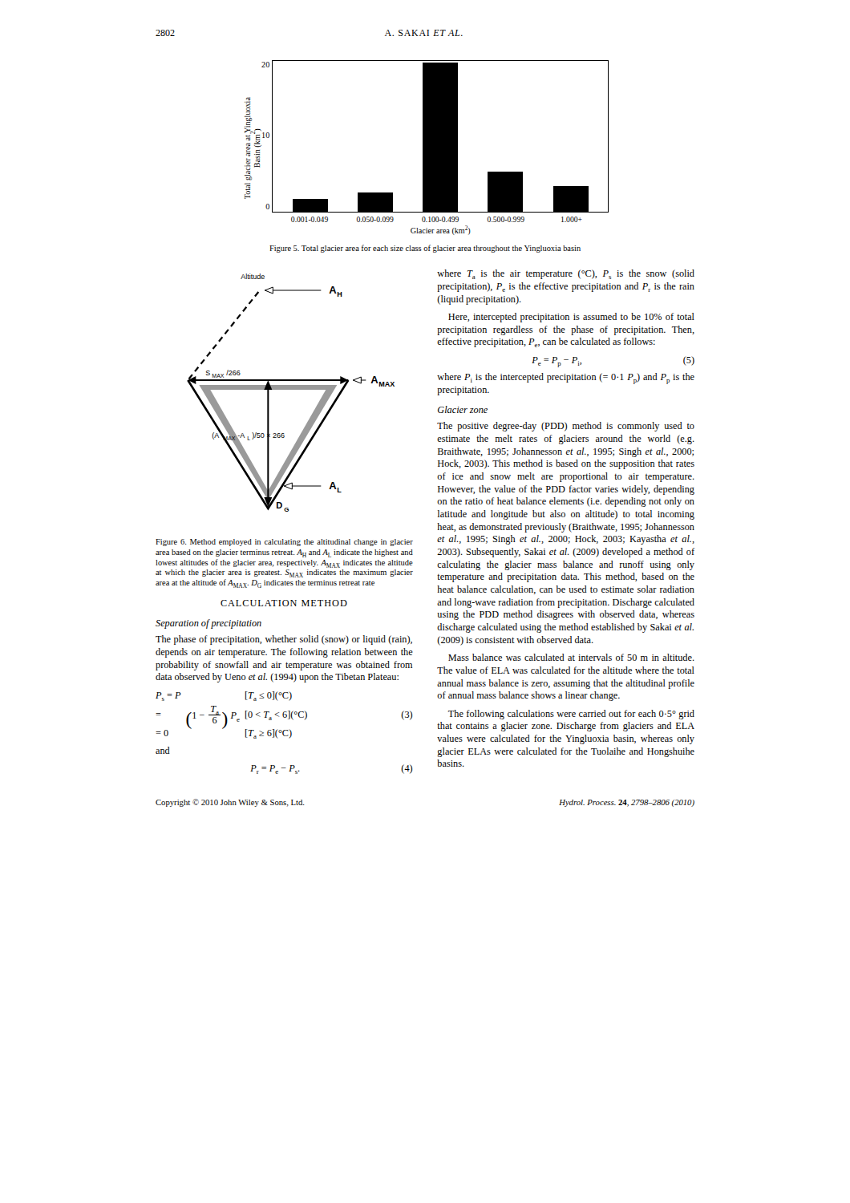2802
A. SAKAI ET AL.
Total glacier area at Yingluoxia
Basin (km2)
20
10
0
0.001-0.049 0.050-0.099 0.100-0.499 0.500-0.999 1.000+
Glacier area (km2)
Figure 5. Total glacier area for each size class of glacier area throughout the Yingluoxia basin
Altitude A H A MAX S MAX /266 (A MAX -A L )/50 × 266 D G A L
Figure 6. Method employed in calculating the altitudinal change in glacier area based on the glacier terminus retreat. AH and AL indicate the highest and lowest altitudes of the glacier area, respectively. AMAX indicates the altitude at which the glacier area is greatest. SMAX indicates the maximum glacier area at the altitude of AMAX. DG indicates the terminus retreat rate
CALCULATION METHOD
Separation of precipitation
The phase of precipitation, whether solid (snow) or liquid (rain), depends on air temperature. The following relation between the probability of snowfall and air temperature was obtained from data observed by Ueno et al. (1994) upon the Tibetan Plateau:
Ps = P
[Ta ≤ 0](°C)
=
(1 − Ta 6) Pe
[0 < Ta < 6](°C)
= 0
[Ta ≥ 6](°C)
(3)
and
Pr = Pe − Ps.
(4)
where Ta is the air temperature (°C), Ps is the snow (solid precipitation), Pe is the effective precipitation and Pr is the rain (liquid precipitation).
Here, intercepted precipitation is assumed to be 10% of total precipitation regardless of the phase of precipitation. Then, effective precipitation, Pe, can be calculated as follows:
Pe = Pp − Pi,
(5)
where Pi is the intercepted precipitation (= 0·1 Pp) and Pp is the precipitation.
Glacier zone
The positive degree-day (PDD) method is commonly used to estimate the melt rates of glaciers around the world (e.g. Braithwate, 1995; Johannesson et al., 1995; Singh et al., 2000; Hock, 2003). This method is based on the supposition that rates of ice and snow melt are proportional to air temperature. However, the value of the PDD factor varies widely, depending on the ratio of heat balance elements (i.e. depending not only on latitude and longitude but also on altitude) to total incoming heat, as demonstrated previously (Braithwate, 1995; Johannesson et al., 1995; Singh et al., 2000; Hock, 2003; Kayastha et al., 2003). Subsequently, Sakai et al. (2009) developed a method of calculating the glacier mass balance and runoff using only temperature and precipitation data. This method, based on the heat balance calculation, can be used to estimate solar radiation and long-wave radiation from precipitation. Discharge calculated using the PDD method disagrees with observed data, whereas discharge calculated using the method established by Sakai et al. (2009) is consistent with observed data.
Mass balance was calculated at intervals of 50 m in altitude. The value of ELA was calculated for the altitude where the total annual mass balance is zero, assuming that the altitudinal profile of annual mass balance shows a linear change.
The following calculations were carried out for each 0·5° grid that contains a glacier zone. Discharge from glaciers and ELA values were calculated for the Yingluoxia basin, whereas only glacier ELAs were calculated for the Tuolaihe and Hongshuihe basins.
Copyright © 2010 John Wiley & Sons, Ltd.
Hydrol. Process. 24, 2798–2806 (2010)